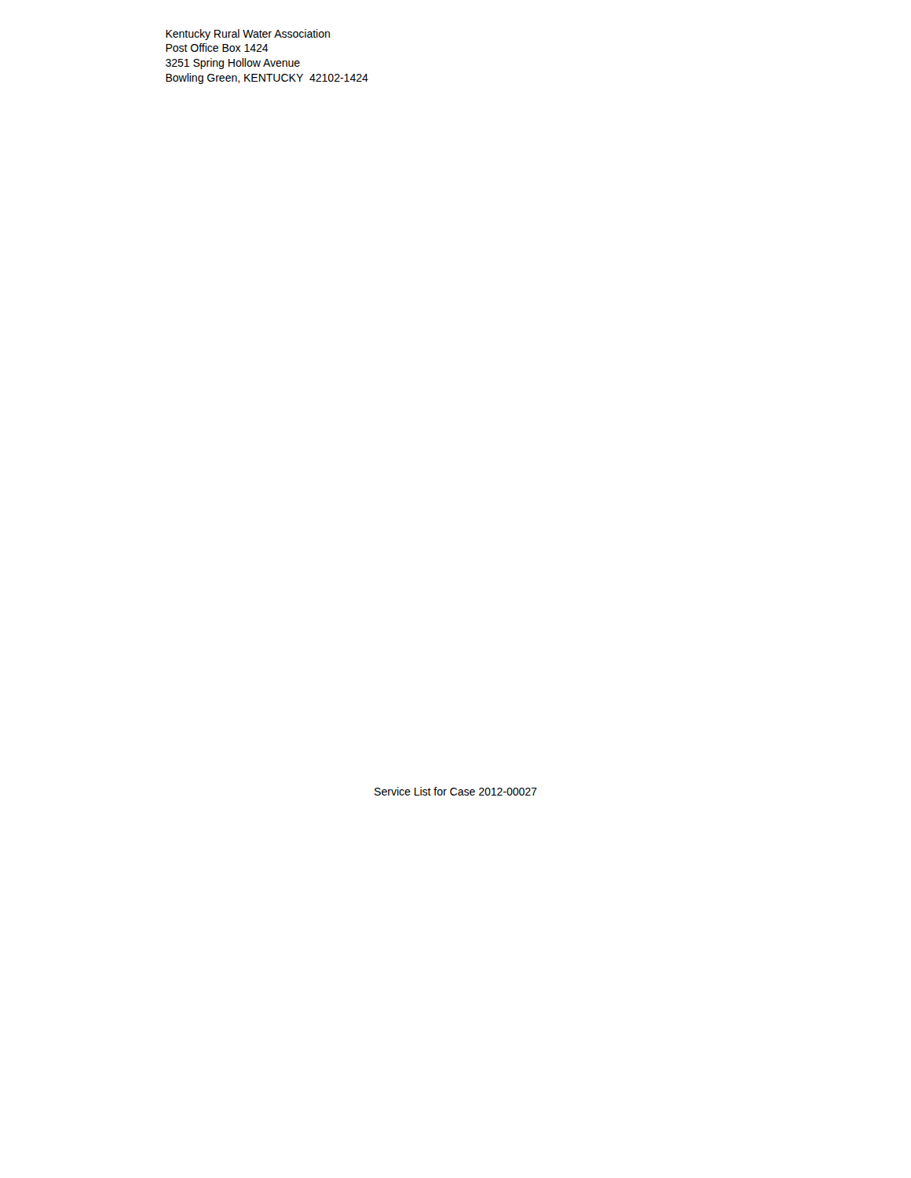Kentucky Rural Water Association
Post Office Box 1424
3251 Spring Hollow Avenue
Bowling Green, KENTUCKY 42102-1424
Service List for Case 2012-00027